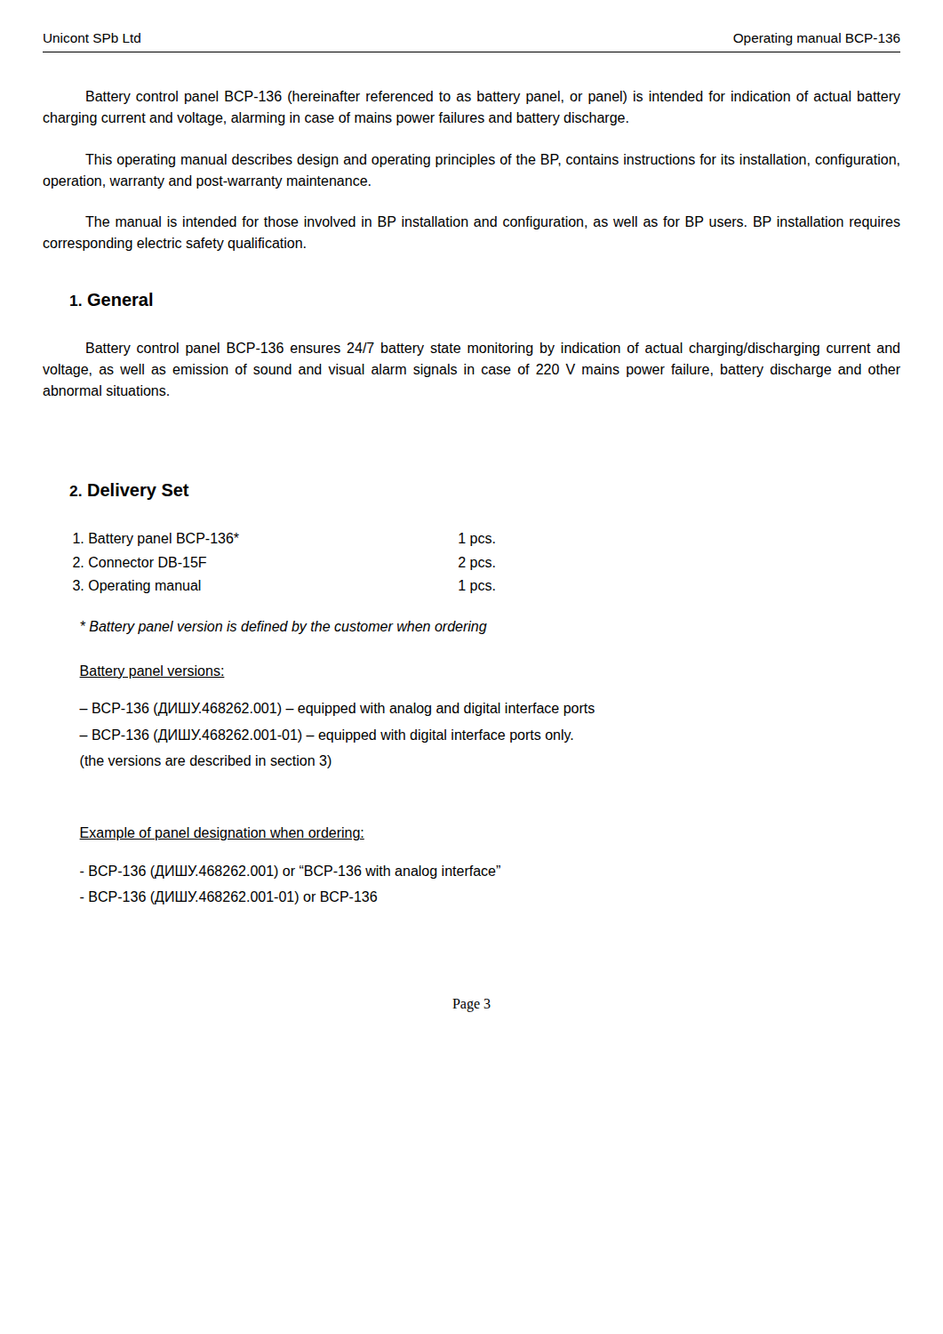Unicont SPb Ltd Operating manual BCP-136
Battery control panel BCP-136 (hereinafter referenced to as battery panel, or panel) is intended for indication of actual battery charging current and voltage, alarming in case of mains power failures and battery discharge.
This operating manual describes design and operating principles of the BP, contains instructions for its installation, configuration, operation, warranty and post-warranty maintenance.
The manual is intended for those involved in BP installation and configuration, as well as for BP users. BP installation requires corresponding electric safety qualification.
1. General
Battery control panel BCP-136 ensures 24/7 battery state monitoring by indication of actual charging/discharging current and voltage, as well as emission of sound and visual alarm signals in case of 220 V mains power failure, battery discharge and other abnormal situations.
2. Delivery Set
Battery panel BCP-136*1 pcs.
Connector DB-15F 2 pcs.
Operating manual 1 pcs.
* Battery panel version is defined by the customer when ordering
Battery panel versions:
– BCP-136 (ДИШУ.468262.001) – equipped with analog and digital interface ports
– BCP-136 (ДИШУ.468262.001-01) – equipped with digital interface ports only.
(the versions are described in section 3)
Example of panel designation when ordering:
- BCP-136 (ДИШУ.468262.001) or “BCP-136 with analog interface”
- BCP-136 (ДИШУ.468262.001-01) or BCP-136
Page 3